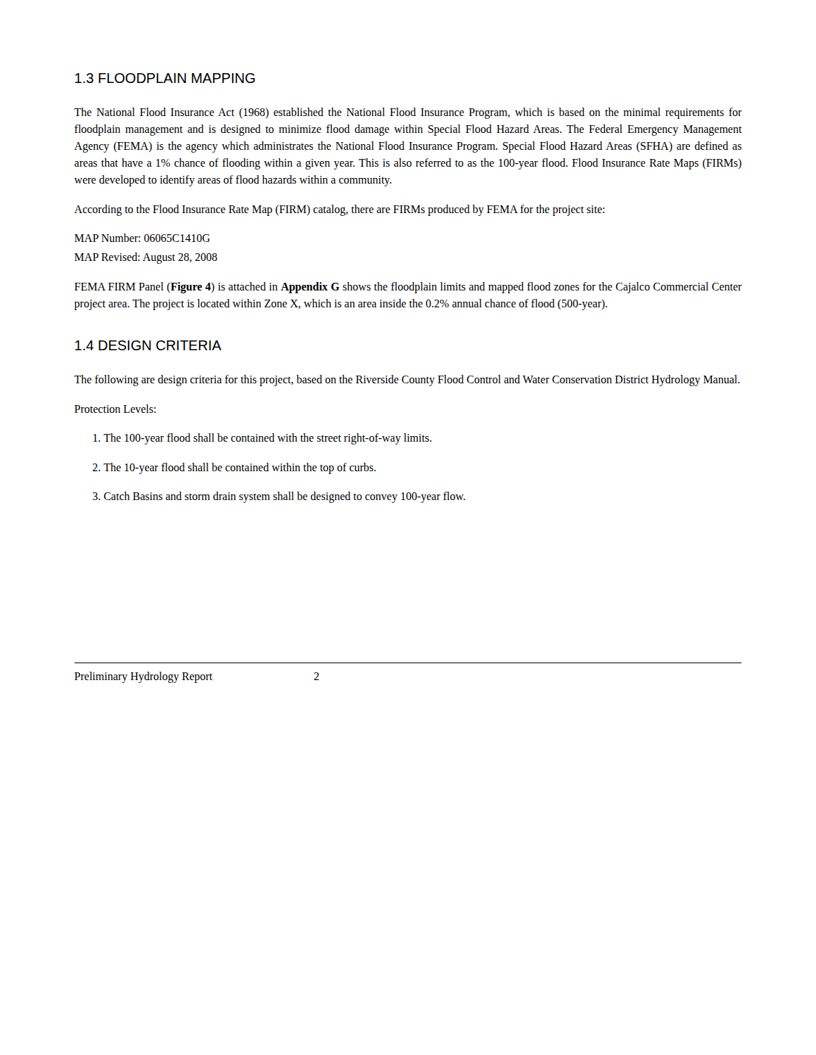1.3 FLOODPLAIN MAPPING
The National Flood Insurance Act (1968) established the National Flood Insurance Program, which is based on the minimal requirements for floodplain management and is designed to minimize flood damage within Special Flood Hazard Areas. The Federal Emergency Management Agency (FEMA) is the agency which administrates the National Flood Insurance Program. Special Flood Hazard Areas (SFHA) are defined as areas that have a 1% chance of flooding within a given year. This is also referred to as the 100-year flood. Flood Insurance Rate Maps (FIRMs) were developed to identify areas of flood hazards within a community.
According to the Flood Insurance Rate Map (FIRM) catalog, there are FIRMs produced by FEMA for the project site:
MAP Number: 06065C1410G
MAP Revised: August 28, 2008
FEMA FIRM Panel (Figure 4) is attached in Appendix G shows the floodplain limits and mapped flood zones for the Cajalco Commercial Center project area. The project is located within Zone X, which is an area inside the 0.2% annual chance of flood (500-year).
1.4 DESIGN CRITERIA
The following are design criteria for this project, based on the Riverside County Flood Control and Water Conservation District Hydrology Manual.
Protection Levels:
The 100-year flood shall be contained with the street right-of-way limits.
The 10-year flood shall be contained within the top of curbs.
Catch Basins and storm drain system shall be designed to convey 100-year flow.
Preliminary Hydrology Report 2